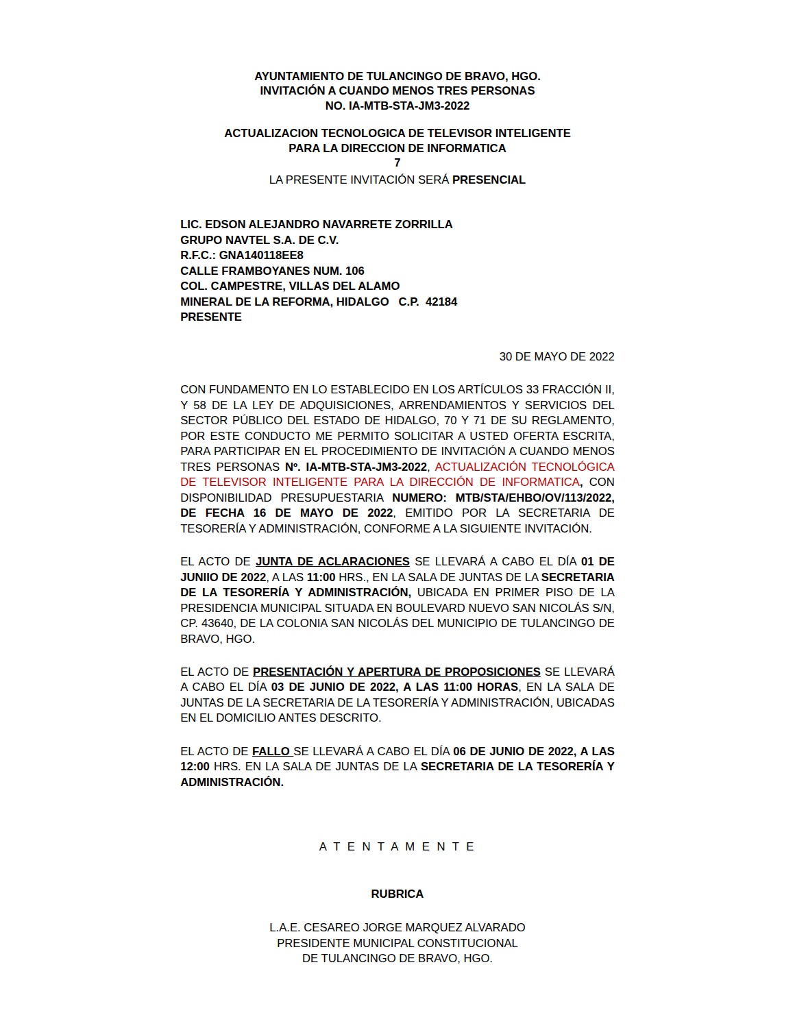AYUNTAMIENTO DE TULANCINGO DE BRAVO, HGO.
INVITACIÓN A CUANDO MENOS TRES PERSONAS
NO. IA-MTB-STA-JM3-2022
ACTUALIZACION TECNOLOGICA DE TELEVISOR INTELIGENTE
PARA LA DIRECCION DE INFORMATICA
7
LA PRESENTE INVITACIÓN SERÁ PRESENCIAL
LIC. EDSON ALEJANDRO NAVARRETE ZORRILLA
GRUPO NAVTEL S.A. DE C.V.
R.F.C.: GNA140118EE8
CALLE FRAMBOYANES NUM. 106
COL. CAMPESTRE, VILLAS DEL ALAMO
MINERAL DE LA REFORMA, HIDALGO C.P. 42184
PRESENTE
30 DE MAYO DE 2022
CON FUNDAMENTO EN LO ESTABLECIDO EN LOS ARTÍCULOS 33 FRACCIÓN II, Y 58 DE LA LEY DE ADQUISICIONES, ARRENDAMIENTOS Y SERVICIOS DEL SECTOR PÚBLICO DEL ESTADO DE HIDALGO, 70 Y 71 DE SU REGLAMENTO, POR ESTE CONDUCTO ME PERMITO SOLICITAR A USTED OFERTA ESCRITA, PARA PARTICIPAR EN EL PROCEDIMIENTO DE INVITACIÓN A CUANDO MENOS TRES PERSONAS Nº. IA-MTB-STA-JM3-2022, ACTUALIZACIÓN TECNOLÓGICA DE TELEVISOR INTELIGENTE PARA LA DIRECCIÓN DE INFORMATICA, CON DISPONIBILIDAD PRESUPUESTARIA NUMERO: MTB/STA/EHBO/OV/113/2022, DE FECHA 16 DE MAYO DE 2022, EMITIDO POR LA SECRETARIA DE TESORERÍA Y ADMINISTRACIÓN, CONFORME A LA SIGUIENTE INVITACIÓN.
EL ACTO DE JUNTA DE ACLARACIONES SE LLEVARÁ A CABO EL DÍA 01 DE JUNIIO DE 2022, A LAS 11:00 HRS., EN LA SALA DE JUNTAS DE LA SECRETARIA DE LA TESORERÍA Y ADMINISTRACIÓN, UBICADA EN PRIMER PISO DE LA PRESIDENCIA MUNICIPAL SITUADA EN BOULEVARD NUEVO SAN NICOLÁS S/N, CP. 43640, DE LA COLONIA SAN NICOLÁS DEL MUNICIPIO DE TULANCINGO DE BRAVO, HGO.
EL ACTO DE PRESENTACIÓN Y APERTURA DE PROPOSICIONES SE LLEVARÁ A CABO EL DÍA 03 DE JUNIO DE 2022, A LAS 11:00 HORAS, EN LA SALA DE JUNTAS DE LA SECRETARIA DE LA TESORERÍA Y ADMINISTRACIÓN, UBICADAS EN EL DOMICILIO ANTES DESCRITO.
EL ACTO DE FALLO SE LLEVARÁ A CABO EL DÍA 06 DE JUNIO DE 2022, A LAS 12:00 HRS. EN LA SALA DE JUNTAS DE LA SECRETARIA DE LA TESORERÍA Y ADMINISTRACIÓN.
A T E N T A M E N T E
RUBRICA
L.A.E. CESAREO JORGE MARQUEZ ALVARADO
PRESIDENTE MUNICIPAL CONSTITUCIONAL
DE TULANCINGO DE BRAVO, HGO.